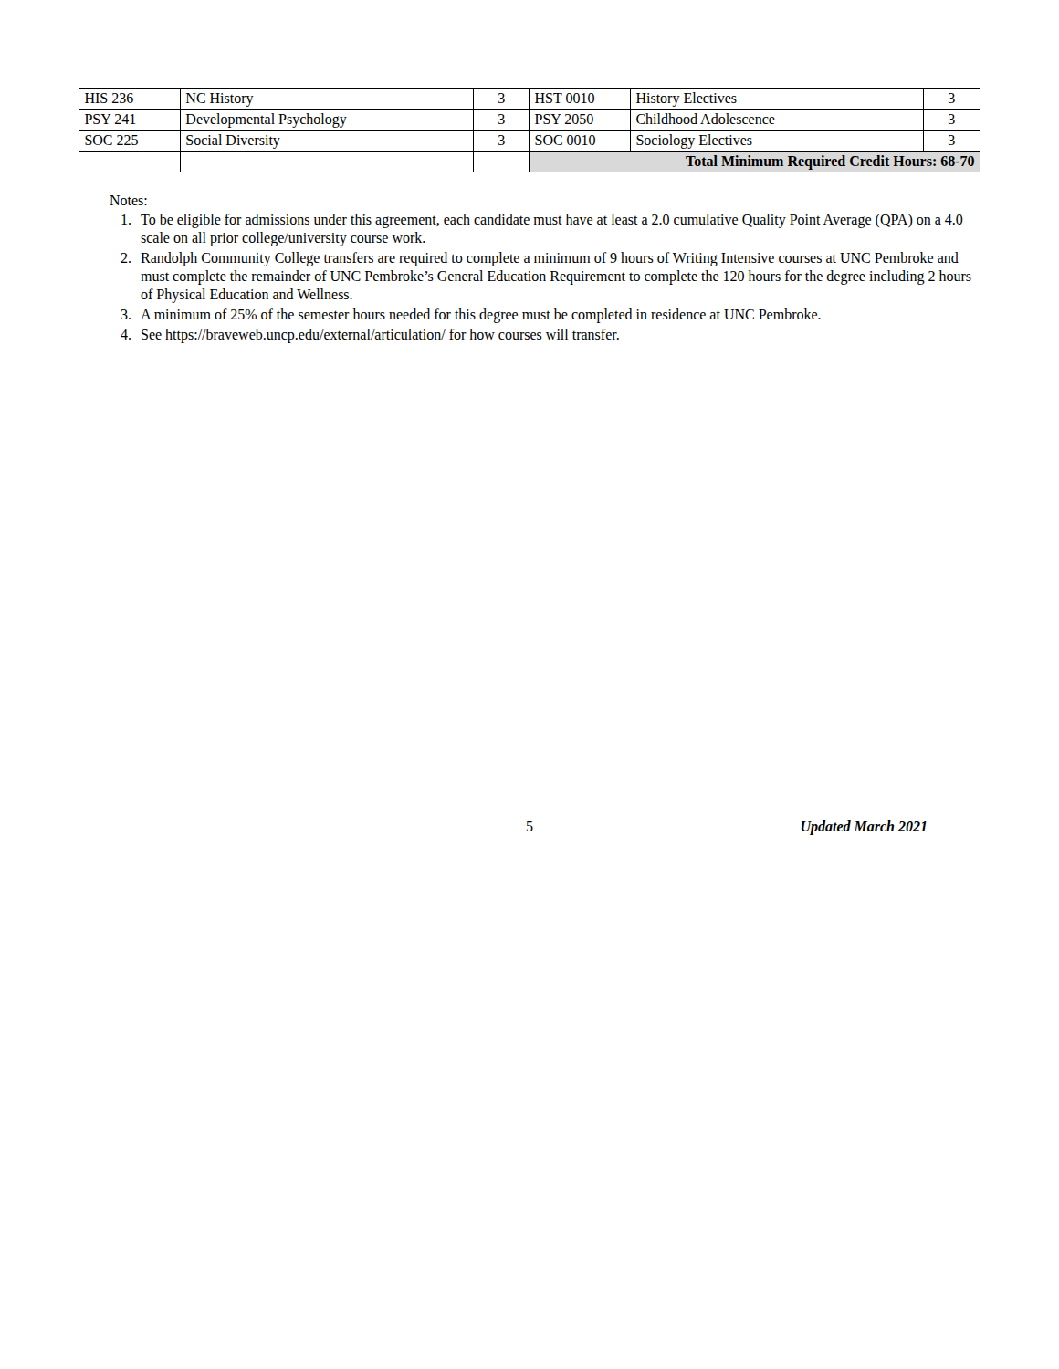| HIS 236 | NC History | 3 | HST 0010 | History Electives | 3 |
| PSY 241 | Developmental Psychology | 3 | PSY 2050 | Childhood Adolescence | 3 |
| SOC 225 | Social Diversity | 3 | SOC 0010 | Sociology Electives | 3 |
| | | | Total Minimum Required Credit Hours: 68-70 |
Notes:
To be eligible for admissions under this agreement, each candidate must have at least a 2.0 cumulative Quality Point Average (QPA) on a 4.0 scale on all prior college/university course work.
Randolph Community College transfers are required to complete a minimum of 9 hours of Writing Intensive courses at UNC Pembroke and must complete the remainder of UNC Pembroke’s General Education Requirement to complete the 120 hours for the degree including 2 hours of Physical Education and Wellness.
A minimum of 25% of the semester hours needed for this degree must be completed in residence at UNC Pembroke.
See https://braveweb.uncp.edu/external/articulation/ for how courses will transfer.
5
Updated March 2021